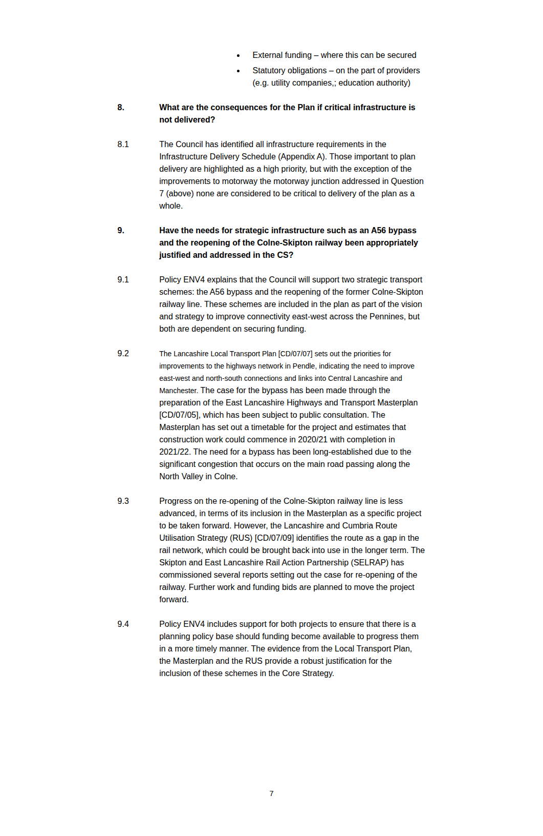External funding – where this can be secured
Statutory obligations – on the part of providers (e.g. utility companies,; education authority)
8.
What are the consequences for the Plan if critical infrastructure is not delivered?
8.1
The Council has identified all infrastructure requirements in the Infrastructure Delivery Schedule (Appendix A). Those important to plan delivery are highlighted as a high priority, but with the exception of the improvements to motorway the motorway junction addressed in Question 7 (above) none are considered to be critical to delivery of the plan as a whole.
9.
Have the needs for strategic infrastructure such as an A56 bypass and the reopening of the Colne-Skipton railway been appropriately justified and addressed in the CS?
9.1
Policy ENV4 explains that the Council will support two strategic transport schemes: the A56 bypass and the reopening of the former Colne-Skipton railway line. These schemes are included in the plan as part of the vision and strategy to improve connectivity east-west across the Pennines, but both are dependent on securing funding.
9.2
The Lancashire Local Transport Plan [CD/07/07] sets out the priorities for improvements to the highways network in Pendle, indicating the need to improve east-west and north-south connections and links into Central Lancashire and Manchester. The case for the bypass has been made through the preparation of the East Lancashire Highways and Transport Masterplan [CD/07/05], which has been subject to public consultation. The Masterplan has set out a timetable for the project and estimates that construction work could commence in 2020/21 with completion in 2021/22. The need for a bypass has been long-established due to the significant congestion that occurs on the main road passing along the North Valley in Colne.
9.3
Progress on the re-opening of the Colne-Skipton railway line is less advanced, in terms of its inclusion in the Masterplan as a specific project to be taken forward. However, the Lancashire and Cumbria Route Utilisation Strategy (RUS) [CD/07/09] identifies the route as a gap in the rail network, which could be brought back into use in the longer term. The Skipton and East Lancashire Rail Action Partnership (SELRAP) has commissioned several reports setting out the case for re-opening of the railway. Further work and funding bids are planned to move the project forward.
9.4
Policy ENV4 includes support for both projects to ensure that there is a planning policy base should funding become available to progress them in a more timely manner. The evidence from the Local Transport Plan, the Masterplan and the RUS provide a robust justification for the inclusion of these schemes in the Core Strategy.
7